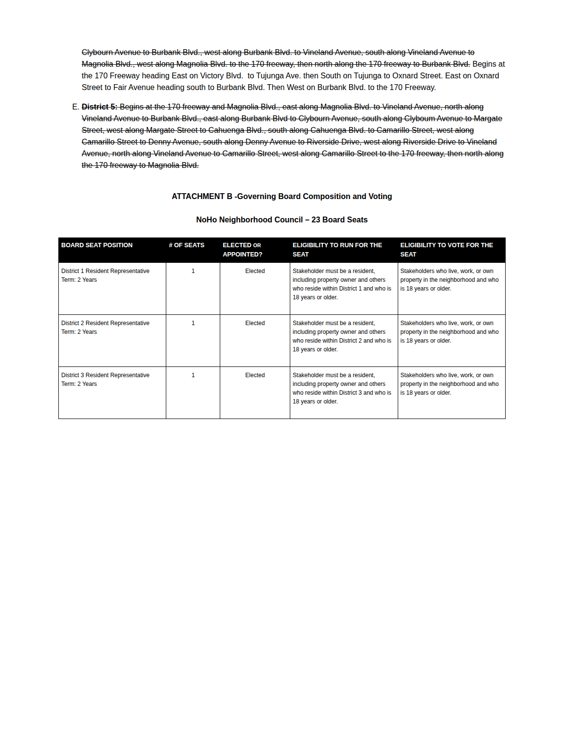Clybourn Avenue to Burbank Blvd., west along Burbank Blvd. to Vineland Avenue, south along Vineland Avenue to Magnolia Blvd., west along Magnolia Blvd. to the 170 freeway, then north along the 170 freeway to Burbank Blvd. Begins at the 170 Freeway heading East on Victory Blvd. to Tujunga Ave. then South on Tujunga to Oxnard Street. East on Oxnard Street to Fair Avenue heading south to Burbank Blvd. Then West on Burbank Blvd. to the 170 Freeway.
District 5: Begins at the 170 freeway and Magnolia Blvd., east along Magnolia Blvd. to Vineland Avenue, north along Vineland Avenue to Burbank Blvd., east along Burbank Blvd to Clybourn Avenue, south along Clyboum Avenue to Margate Street, west along Margate Street to Cahuenga Blvd., south along Cahuenga Blvd. to Camarillo Street, west along Camarillo Street to Denny Avenue, south along Denny Avenue to Riverside Drive, west along Riverside Drive to Vineland Avenue, north along Vineland Avenue to Camarillo Street, west along Camarillo Street to the 170 freeway, then north along the 170 freeway to Magnolia Blvd.
ATTACHMENT B -Governing Board Composition and Voting
NoHo Neighborhood Council – 23 Board Seats
| BOARD SEAT POSITION | # OF SEATS | ELECTED OR APPOINTED? | ELIGIBILITY TO RUN FOR THE SEAT | ELIGIBILITY TO VOTE FOR THE SEAT |
| --- | --- | --- | --- | --- |
| District 1 Resident Representative Term: 2 Years | 1 | Elected | Stakeholder must be a resident, including property owner and others who reside within District 1 and who is 18 years or older. | Stakeholders who live, work, or own property in the neighborhood and who is 18 years or older. |
| District 2 Resident Representative Term: 2 Years | 1 | Elected | Stakeholder must be a resident, including property owner and others who reside within District 2 and who is 18 years or older. | Stakeholders who live, work, or own property in the neighborhood and who is 18 years or older. |
| District 3 Resident Representative Term: 2 Years | 1 | Elected | Stakeholder must be a resident, including property owner and others who reside within District 3 and who is 18 years or older. | Stakeholders who live, work, or own property in the neighborhood and who is 18 years or older. |